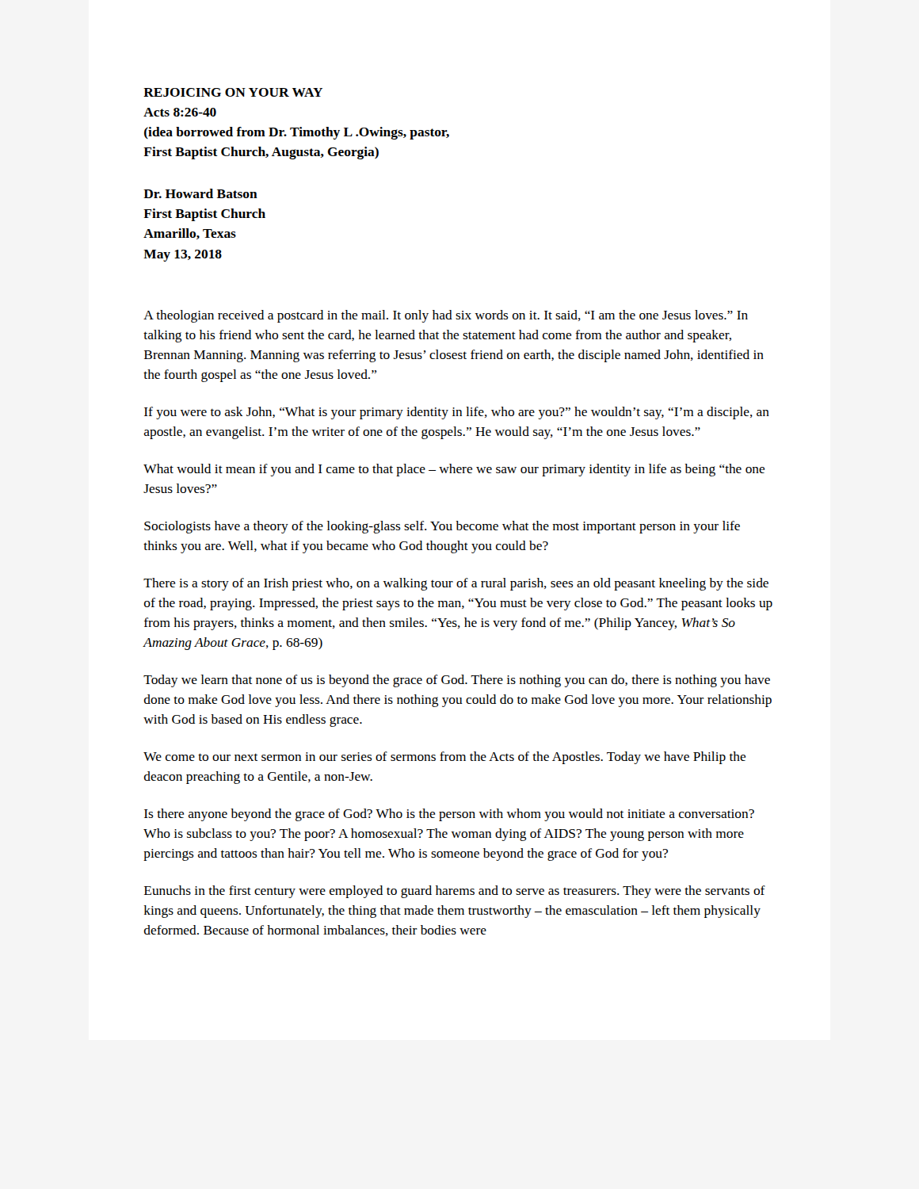Rejoicing on Your Way
Acts 8:26-40
(idea borrowed from Dr. Timothy L .Owings, pastor,
First Baptist Church, Augusta, Georgia)
Dr. Howard Batson
First Baptist Church
Amarillo, Texas
May 13, 2018
A theologian received a postcard in the mail. It only had six words on it. It said, “I am the one Jesus loves.” In talking to his friend who sent the card, he learned that the statement had come from the author and speaker, Brennan Manning. Manning was referring to Jesus’ closest friend on earth, the disciple named John, identified in the fourth gospel as “the one Jesus loved.”
If you were to ask John, “What is your primary identity in life, who are you?” he wouldn’t say, “I’m a disciple, an apostle, an evangelist. I’m the writer of one of the gospels.” He would say, “I’m the one Jesus loves.”
What would it mean if you and I came to that place – where we saw our primary identity in life as being “the one Jesus loves?”
Sociologists have a theory of the looking-glass self. You become what the most important person in your life thinks you are. Well, what if you became who God thought you could be?
There is a story of an Irish priest who, on a walking tour of a rural parish, sees an old peasant kneeling by the side of the road, praying. Impressed, the priest says to the man, “You must be very close to God.” The peasant looks up from his prayers, thinks a moment, and then smiles. “Yes, he is very fond of me.” (Philip Yancey, What’s So Amazing About Grace, p. 68-69)
Today we learn that none of us is beyond the grace of God. There is nothing you can do, there is nothing you have done to make God love you less. And there is nothing you could do to make God love you more. Your relationship with God is based on His endless grace.
We come to our next sermon in our series of sermons from the Acts of the Apostles. Today we have Philip the deacon preaching to a Gentile, a non-Jew.
Is there anyone beyond the grace of God? Who is the person with whom you would not initiate a conversation? Who is subclass to you? The poor? A homosexual? The woman dying of AIDS? The young person with more piercings and tattoos than hair? You tell me. Who is someone beyond the grace of God for you?
Eunuchs in the first century were employed to guard harems and to serve as treasurers. They were the servants of kings and queens. Unfortunately, the thing that made them trustworthy – the emasculation – left them physically deformed. Because of hormonal imbalances, their bodies were